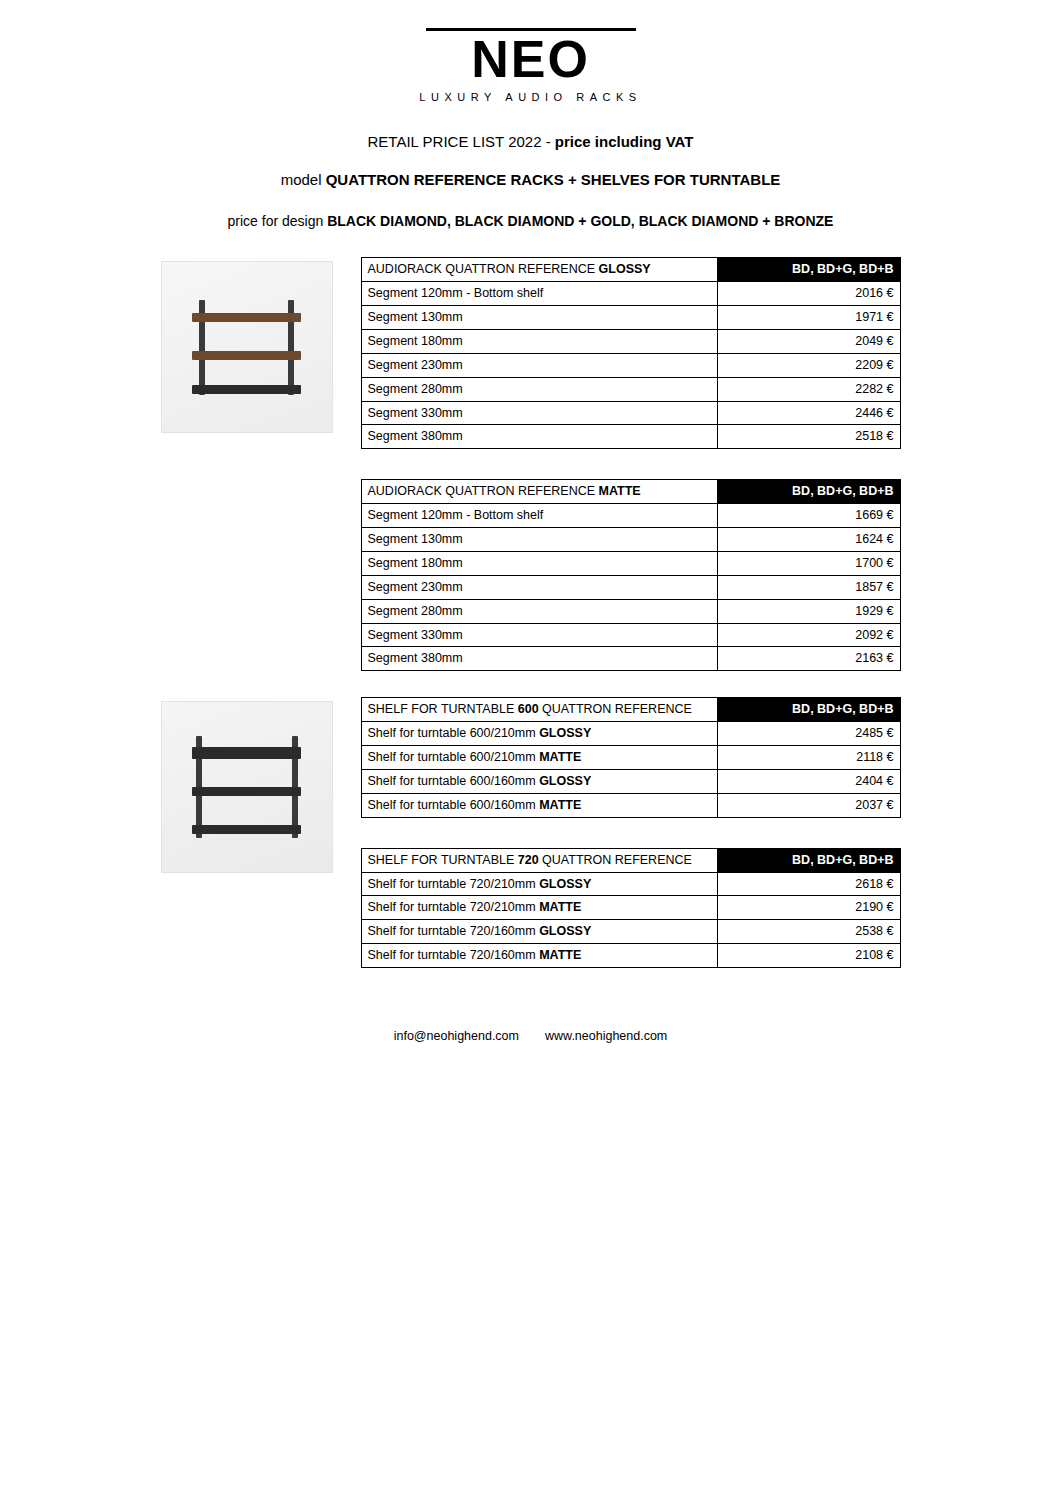NEO
LUXURY AUDIO RACKS
RETAIL PRICE LIST 2022 - price including VAT
model QUATTRON REFERENCE RACKS + SHELVES FOR TURNTABLE
price for design BLACK DIAMOND, BLACK DIAMOND + GOLD, BLACK DIAMOND + BRONZE
| AUDIORACK QUATTRON REFERENCE GLOSSY | BD, BD+G, BD+B |
| --- | --- |
| Segment 120mm - Bottom shelf | 2016 € |
| Segment 130mm | 1971 € |
| Segment 180mm | 2049 € |
| Segment 230mm | 2209 € |
| Segment 280mm | 2282 € |
| Segment 330mm | 2446 € |
| Segment 380mm | 2518 € |
| AUDIORACK QUATTRON REFERENCE MATTE | BD, BD+G, BD+B |
| --- | --- |
| Segment 120mm - Bottom shelf | 1669 € |
| Segment 130mm | 1624 € |
| Segment 180mm | 1700 € |
| Segment 230mm | 1857 € |
| Segment 280mm | 1929 € |
| Segment 330mm | 2092 € |
| Segment 380mm | 2163 € |
| SHELF FOR TURNTABLE 600 QUATTRON REFERENCE | BD, BD+G, BD+B |
| --- | --- |
| Shelf for turntable 600/210mm GLOSSY | 2485 € |
| Shelf for turntable 600/210mm MATTE | 2118 € |
| Shelf for turntable 600/160mm GLOSSY | 2404 € |
| Shelf for turntable 600/160mm MATTE | 2037 € |
| SHELF FOR TURNTABLE 720 QUATTRON REFERENCE | BD, BD+G, BD+B |
| --- | --- |
| Shelf for turntable 720/210mm GLOSSY | 2618 € |
| Shelf for turntable 720/210mm MATTE | 2190 € |
| Shelf for turntable 720/160mm GLOSSY | 2538 € |
| Shelf for turntable 720/160mm MATTE | 2108 € |
info@neohighend.com www.neohighend.com